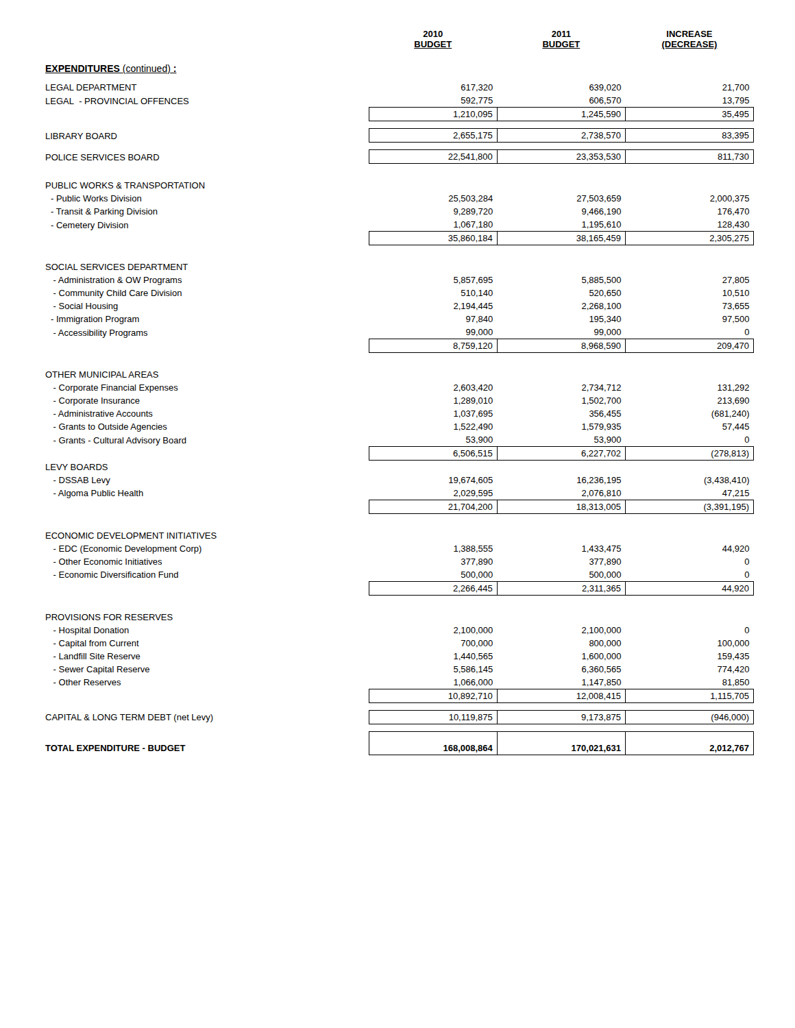| | 2010 | 2011 | INCREASE |
| | BUDGET | BUDGET | (DECREASE) |
| EXPENDITURES (continued) : | | | |
| LEGAL DEPARTMENT | 617,320 | 639,020 | 21,700 |
| LEGAL - PROVINCIAL OFFENCES | 592,775 | 606,570 | 13,795 |
| | 1,210,095 | 1,245,590 | 35,495 |
| LIBRARY BOARD | 2,655,175 | 2,738,570 | 83,395 |
| POLICE SERVICES BOARD | 22,541,800 | 23,353,530 | 811,730 |
| PUBLIC WORKS & TRANSPORTATION | | | |
| - Public Works Division | 25,503,284 | 27,503,659 | 2,000,375 |
| - Transit & Parking Division | 9,289,720 | 9,466,190 | 176,470 |
| - Cemetery Division | 1,067,180 | 1,195,610 | 128,430 |
| | 35,860,184 | 38,165,459 | 2,305,275 |
| SOCIAL SERVICES DEPARTMENT | | | |
| - Administration & OW Programs | 5,857,695 | 5,885,500 | 27,805 |
| - Community Child Care Division | 510,140 | 520,650 | 10,510 |
| - Social Housing | 2,194,445 | 2,268,100 | 73,655 |
| - Immigration Program | 97,840 | 195,340 | 97,500 |
| - Accessibility Programs | 99,000 | 99,000 | 0 |
| | 8,759,120 | 8,968,590 | 209,470 |
| OTHER MUNICIPAL AREAS | | | |
| - Corporate Financial Expenses | 2,603,420 | 2,734,712 | 131,292 |
| - Corporate Insurance | 1,289,010 | 1,502,700 | 213,690 |
| - Administrative Accounts | 1,037,695 | 356,455 | (681,240) |
| - Grants to Outside Agencies | 1,522,490 | 1,579,935 | 57,445 |
| - Grants - Cultural Advisory Board | 53,900 | 53,900 | 0 |
| | 6,506,515 | 6,227,702 | (278,813) |
| LEVY BOARDS | | | |
| - DSSAB Levy | 19,674,605 | 16,236,195 | (3,438,410) |
| - Algoma Public Health | 2,029,595 | 2,076,810 | 47,215 |
| | 21,704,200 | 18,313,005 | (3,391,195) |
| ECONOMIC DEVELOPMENT INITIATIVES | | | |
| - EDC (Economic Development Corp) | 1,388,555 | 1,433,475 | 44,920 |
| - Other Economic Initiatives | 377,890 | 377,890 | 0 |
| - Economic Diversification Fund | 500,000 | 500,000 | 0 |
| | 2,266,445 | 2,311,365 | 44,920 |
| PROVISIONS FOR RESERVES | | | |
| - Hospital Donation | 2,100,000 | 2,100,000 | 0 |
| - Capital from Current | 700,000 | 800,000 | 100,000 |
| - Landfill Site Reserve | 1,440,565 | 1,600,000 | 159,435 |
| - Sewer Capital Reserve | 5,586,145 | 6,360,565 | 774,420 |
| - Other Reserves | 1,066,000 | 1,147,850 | 81,850 |
| | 10,892,710 | 12,008,415 | 1,115,705 |
| CAPITAL & LONG TERM DEBT (net Levy) | 10,119,875 | 9,173,875 | (946,000) |
| TOTAL EXPENDITURE - BUDGET | 168,008,864 | 170,021,631 | 2,012,767 |